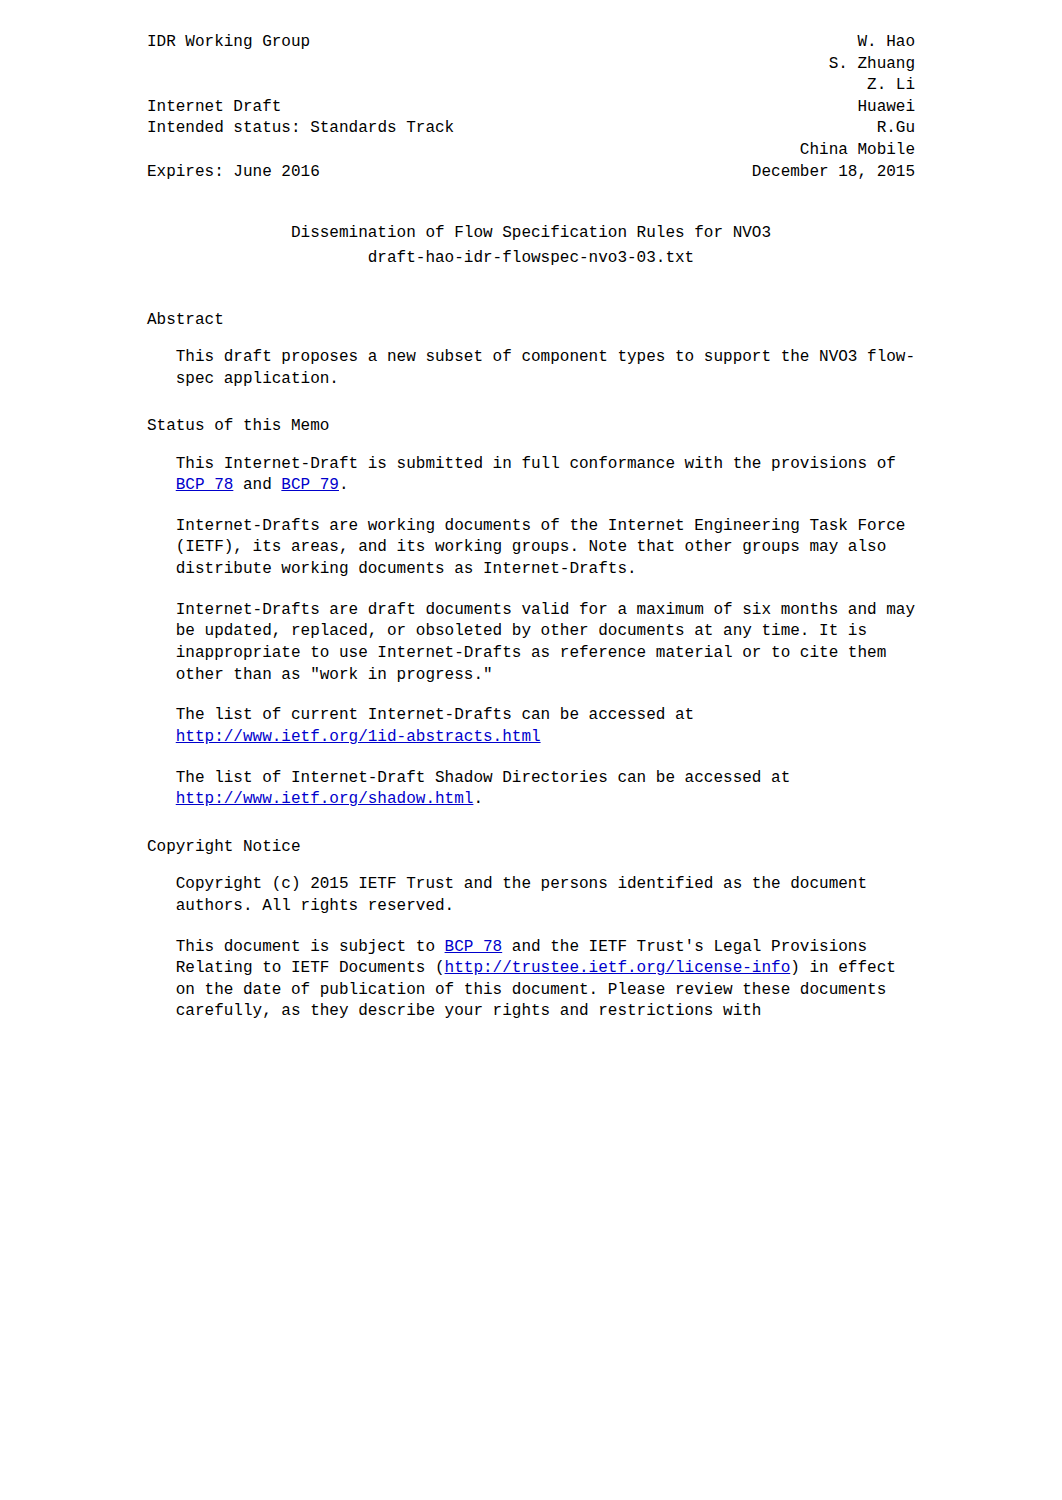| IDR Working Group | W. Hao |
| | S. Zhuang |
| | Z. Li |
| Internet Draft | Huawei |
| Intended status: Standards Track | R.Gu |
| | China Mobile |
| Expires: June 2016 | December 18, 2015 |
Dissemination of Flow Specification Rules for NVO3
draft-hao-idr-flowspec-nvo3-03.txt
Abstract
This draft proposes a new subset of component types to support the NVO3 flow-spec application.
Status of this Memo
This Internet-Draft is submitted in full conformance with the provisions of BCP 78 and BCP 79.
Internet-Drafts are working documents of the Internet Engineering Task Force (IETF), its areas, and its working groups. Note that other groups may also distribute working documents as Internet-Drafts.
Internet-Drafts are draft documents valid for a maximum of six months and may be updated, replaced, or obsoleted by other documents at any time. It is inappropriate to use Internet-Drafts as reference material or to cite them other than as "work in progress."
The list of current Internet-Drafts can be accessed at
http://www.ietf.org/1id-abstracts.html
The list of Internet-Draft Shadow Directories can be accessed at
http://www.ietf.org/shadow.html.
Copyright Notice
Copyright (c) 2015 IETF Trust and the persons identified as the document authors. All rights reserved.
This document is subject to BCP 78 and the IETF Trust's Legal Provisions Relating to IETF Documents (http://trustee.ietf.org/license-info) in effect on the date of publication of this document. Please review these documents carefully, as they describe your rights and restrictions with